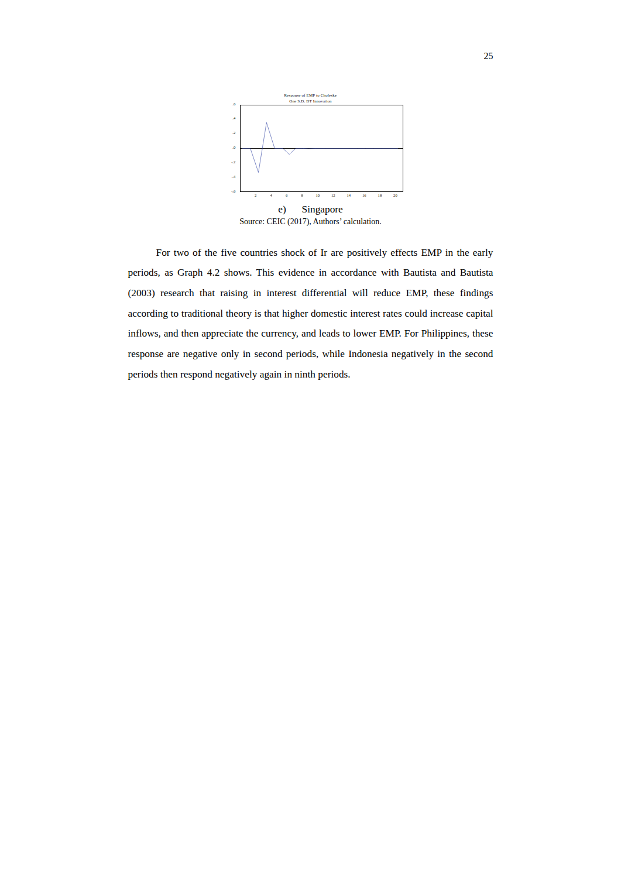25
Response of EMP to Cholesky
One S.D. DT Innovation
.6 .4 .2 .0 -.2 -.4 -.6
2 4 6 8 10 12 14 16 18 20
e) Singapore
Source: CEIC (2017), Authors’ calculation.
For two of the five countries shock of Ir are positively effects EMP in the early periods, as Graph 4.2 shows. This evidence in accordance with Bautista and Bautista (2003) research that raising in interest differential will reduce EMP, these findings according to traditional theory is that higher domestic interest rates could increase capital inflows, and then appreciate the currency, and leads to lower EMP. For Philippines, these response are negative only in second periods, while Indonesia negatively in the second periods then respond negatively again in ninth periods.